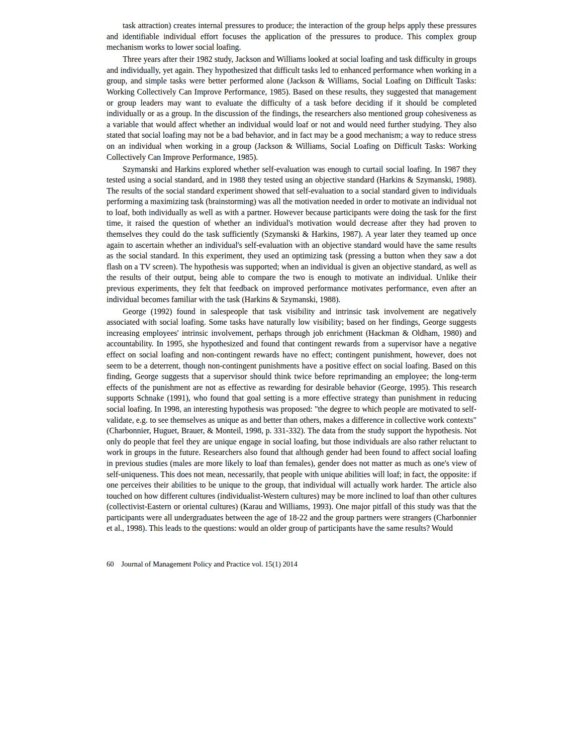task attraction) creates internal pressures to produce; the interaction of the group helps apply these pressures and identifiable individual effort focuses the application of the pressures to produce. This complex group mechanism works to lower social loafing.
Three years after their 1982 study, Jackson and Williams looked at social loafing and task difficulty in groups and individually, yet again. They hypothesized that difficult tasks led to enhanced performance when working in a group, and simple tasks were better performed alone (Jackson & Williams, Social Loafing on Difficult Tasks: Working Collectively Can Improve Performance, 1985). Based on these results, they suggested that management or group leaders may want to evaluate the difficulty of a task before deciding if it should be completed individually or as a group. In the discussion of the findings, the researchers also mentioned group cohesiveness as a variable that would affect whether an individual would loaf or not and would need further studying. They also stated that social loafing may not be a bad behavior, and in fact may be a good mechanism; a way to reduce stress on an individual when working in a group (Jackson & Williams, Social Loafing on Difficult Tasks: Working Collectively Can Improve Performance, 1985).
Szymanski and Harkins explored whether self-evaluation was enough to curtail social loafing. In 1987 they tested using a social standard, and in 1988 they tested using an objective standard (Harkins & Szymanski, 1988). The results of the social standard experiment showed that self-evaluation to a social standard given to individuals performing a maximizing task (brainstorming) was all the motivation needed in order to motivate an individual not to loaf, both individually as well as with a partner. However because participants were doing the task for the first time, it raised the question of whether an individual's motivation would decrease after they had proven to themselves they could do the task sufficiently (Szymanski & Harkins, 1987). A year later they teamed up once again to ascertain whether an individual's self-evaluation with an objective standard would have the same results as the social standard. In this experiment, they used an optimizing task (pressing a button when they saw a dot flash on a TV screen). The hypothesis was supported; when an individual is given an objective standard, as well as the results of their output, being able to compare the two is enough to motivate an individual. Unlike their previous experiments, they felt that feedback on improved performance motivates performance, even after an individual becomes familiar with the task (Harkins & Szymanski, 1988).
George (1992) found in salespeople that task visibility and intrinsic task involvement are negatively associated with social loafing. Some tasks have naturally low visibility; based on her findings, George suggests increasing employees' intrinsic involvement, perhaps through job enrichment (Hackman & Oldham, 1980) and accountability. In 1995, she hypothesized and found that contingent rewards from a supervisor have a negative effect on social loafing and non-contingent rewards have no effect; contingent punishment, however, does not seem to be a deterrent, though non-contingent punishments have a positive effect on social loafing. Based on this finding, George suggests that a supervisor should think twice before reprimanding an employee; the long-term effects of the punishment are not as effective as rewarding for desirable behavior (George, 1995). This research supports Schnake (1991), who found that goal setting is a more effective strategy than punishment in reducing social loafing. In 1998, an interesting hypothesis was proposed: "the degree to which people are motivated to self-validate, e.g. to see themselves as unique as and better than others, makes a difference in collective work contexts" (Charbonnier, Huguet, Brauer, & Monteil, 1998, p. 331-332). The data from the study support the hypothesis. Not only do people that feel they are unique engage in social loafing, but those individuals are also rather reluctant to work in groups in the future. Researchers also found that although gender had been found to affect social loafing in previous studies (males are more likely to loaf than females), gender does not matter as much as one's view of self-uniqueness. This does not mean, necessarily, that people with unique abilities will loaf; in fact, the opposite: if one perceives their abilities to be unique to the group, that individual will actually work harder. The article also touched on how different cultures (individualist-Western cultures) may be more inclined to loaf than other cultures (collectivist-Eastern or oriental cultures) (Karau and Williams, 1993). One major pitfall of this study was that the participants were all undergraduates between the age of 18-22 and the group partners were strangers (Charbonnier et al., 1998). This leads to the questions: would an older group of participants have the same results? Would
60 Journal of Management Policy and Practice vol. 15(1) 2014